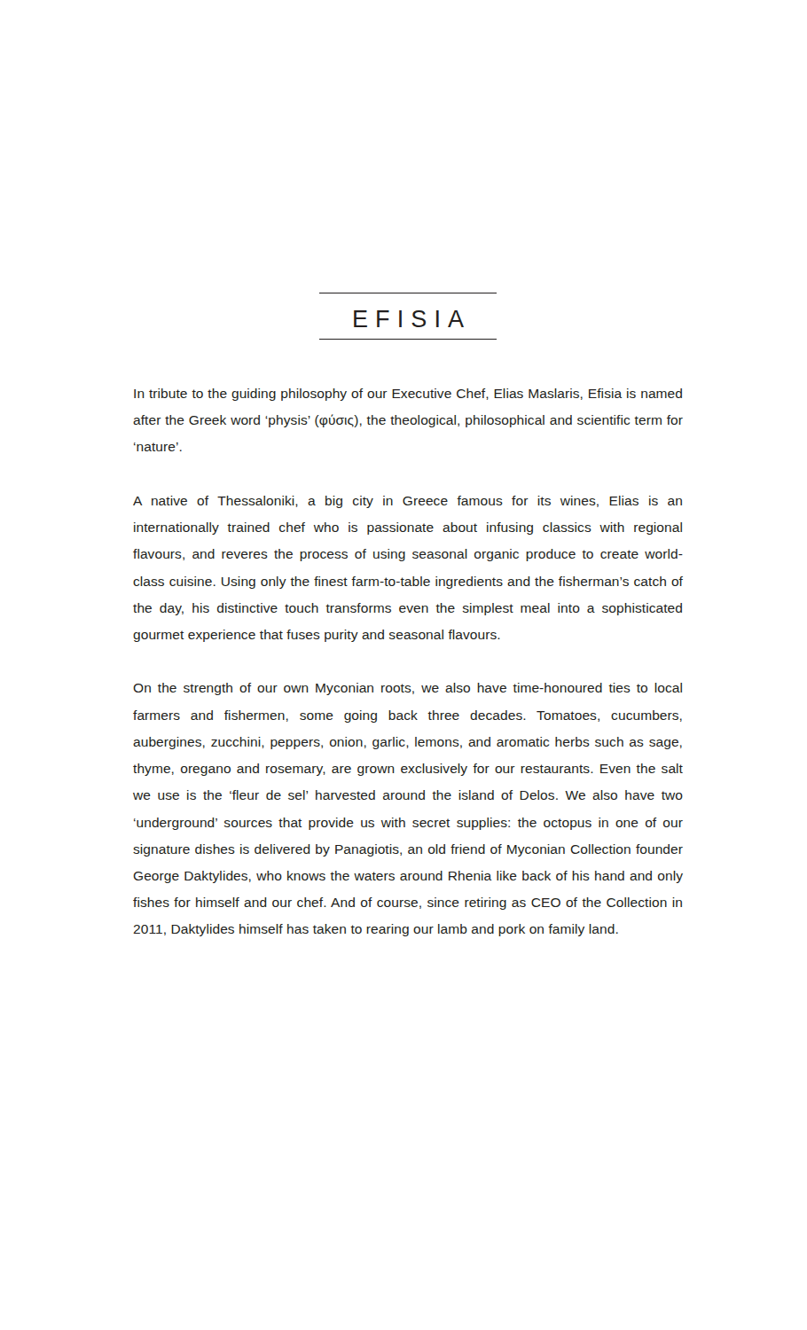EFISIA
In tribute to the guiding philosophy of our Executive Chef, Elias Maslaris, Efisia is named after the Greek word ‘physis’ (φύσις), the theological, philosophical and scientific term for ‘nature’.
A native of Thessaloniki, a big city in Greece famous for its wines, Elias is an internationally trained chef who is passionate about infusing classics with regional flavours, and reveres the process of using seasonal organic produce to create world- class cuisine. Using only the finest farm-to-table ingredients and the fisherman’s catch of the day, his distinctive touch transforms even the simplest meal into a sophisticated gourmet experience that fuses purity and seasonal flavours.
On the strength of our own Myconian roots, we also have time-honoured ties to local farmers and fishermen, some going back three decades. Tomatoes, cucumbers, aubergines, zucchini, peppers, onion, garlic, lemons, and aromatic herbs such as sage, thyme, oregano and rosemary, are grown exclusively for our restaurants. Even the salt we use is the ‘fleur de sel’ harvested around the island of Delos. We also have two ‘underground’ sources that provide us with secret supplies: the octopus in one of our signature dishes is delivered by Panagiotis, an old friend of Myconian Collection founder George Daktylides, who knows the waters around Rhenia like back of his hand and only fishes for himself and our chef. And of course, since retiring as CEO of the Collection in 2011, Daktylides himself has taken to rearing our lamb and pork on family land.